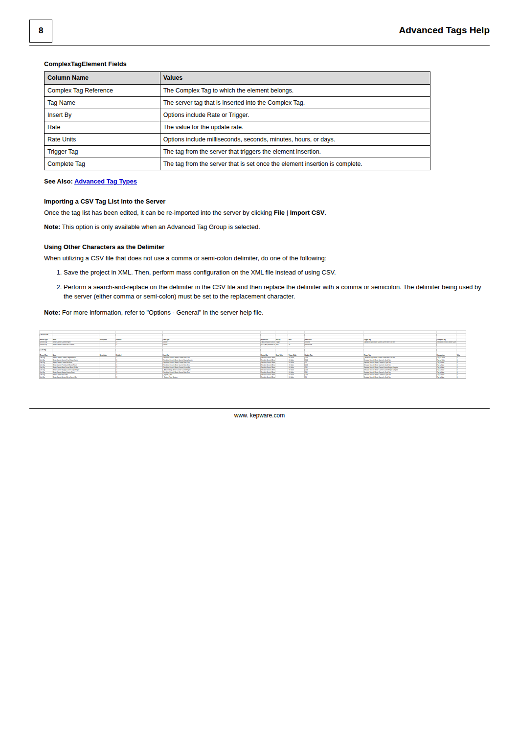8 Advanced Tags Help
ComplexTagElement Fields
| Column Name | Values |
| --- | --- |
| Complex Tag Reference | The Complex Tag to which the element belongs. |
| Tag Name | The server tag that is inserted into the Complex Tag. |
| Insert By | Options include Rate or Trigger. |
| Rate | The value for the update rate. |
| Rate Units | Options include milliseconds, seconds, minutes, hours, or days. |
| Trigger Tag | The tag from the server that triggers the element insertion. |
| Complete Tag | The tag from the server that is set once the element insertion is complete. |
See Also: Advanced Tag Types
Importing a CSV Tag List into the Server
Once the tag list has been edited, it can be re-imported into the server by clicking File | Import CSV.
Note: This option is only available when an Advanced Tag Group is selected.
Using Other Characters as the Delimiter
When utilizing a CSV file that does not use a comma or semi-colon delimiter, do one of the following:
Save the project in XML. Then, perform mass configuration on the XML file instead of using CSV.
Perform a search-and-replace on the delimiter in the CSV file and then replace the delimiter with a comma or semicolon. The delimiter being used by the server (either comma or semi-colon) must be set to the replacement character.
Note: For more information, refer to "Options - General" in the server help file.
| ; Derived Tag | | | | | | | | | | | |
| Record Type | Name | Description | Enabled | Data Type | Expression | Run By | Rate | Rate Units | Trigger Tag | Complete Tag | |
| Derived Tag | Minute Counter.Counter.Engine | | 1 | DWord | TAG (Simulation Device).Minute Counter.Staging Counter) + 1 | Trigger | 1 | seconds | _AdvancedTags.Minute Counter.Current Min < Old Min | Simulation Device1.Minute Counter.Counter.Engine.Complete | |
| Derived Tag | Minute Counter.Current Min = Old Min | | 1 | DWord | NOT(TAG (Simulation Device1.Minute Counter.Current Min) == TAG (Simulation Device1.Minute Counter.Old Min Count)) | Rate | 50 | milliseconds | | | |
| ; Link Tag | | | | | | | | | | | |
| Record Type | Name | Description | Enabled | Input Tag | Output Tag | Exact Value | Trigger Mode | Update Rate | Trigger Tag | Comparison | Value |
| Link Tag | Minute Counter.Counter.Complete.Reset | | 1 | Simulation Device1.Minute Counter.Static Zero | Simulator Device1.Minute Counter.Counter.Engine.Complete | | On Value | 5000 | _AdvancedTags.Minute Counter.Current Min = Old Min | Tag == Value | 0 |
| Link Tag | Minute Counter.Counter.Final.Output.Engine | | 1 | Simulation Device1.Minute Counter.Staging.Counter | Simulator Device1.Minute Counter.Final.Count.Minutes | | On Value | 3000 | Simulator Device1.Minute Counter.In Cycle Sim | Tag == Value | 0 |
| Link Tag | Minute Counter.Current.Min.Reset | | 1 | Simulation Device1.Minute Counter.Static Zero | Simulator Device1.Minute Counter.Current Min | | On Value | 50 | Simulator Device1.Minute Counter.In Cycle Sim | Tag != Value | 0 |
| Link Tag | Minute Counter.Final.Count.Minutes.Reset | | 1 | Simulation Device1.Minute Counter.Static Zero | Simulator Device1.Minute Counter.Final.Count.Minutes | | On Value | 2000 | Simulator Device1.Minute Counter.In Cycle Sim | Tag != Value | 0 |
| Link Tag | Minute Counter.Move.Current Min to Old Min | | 1 | Simulation Device1.Minute Counter.Current Min | Simulator Device1.Minute Counter.Old Min Count | | On Value | 500 | Simulator Device1.Minute Counter.Counter.Engine.Complete | Tag != Value | 0 |
| Link Tag | Minute Counter.Staging.Counter.Output.Engine | | 1 | _AdvancedTags.Minute Counter.Counter.Engine | Simulator Device1.Minute Counter.Staging.Counter | | On Value | 2000 | Simulator Device1.Minute Counter.Counter.Engine.Complete | Tag != Value | 0 |
| Link Tag | Minute Counter.Staging.Counter.Reset | | 1 | Simulation Device1.Minute Counter.Static Zero | Simulator Device1.Minute Counter.Staging.Counter | | On Value | 500 | Simulator Device1.Minute Counter.In Cycle Sim | Tag != Value | 0 |
| Link Tag | Minute Counter.Start.Time | | 1 | _System._Time | Simulator Device1.Minute Counter.Start.Time | | On Value | 2000 | Simulator Device1.Minute Counter.In Cycle Sim | Tag != Value | 0 |
| Link Tag | Minute Counter.System.Min to Current Min | | 1 | _System._Time_Minutes | Simulator Device1.Minute Counter.Current Min | | On Value | 50 | Simulator Device1.Minute Counter.In Cycle Sim | Tag != Value | 0 |
www. kepware.com